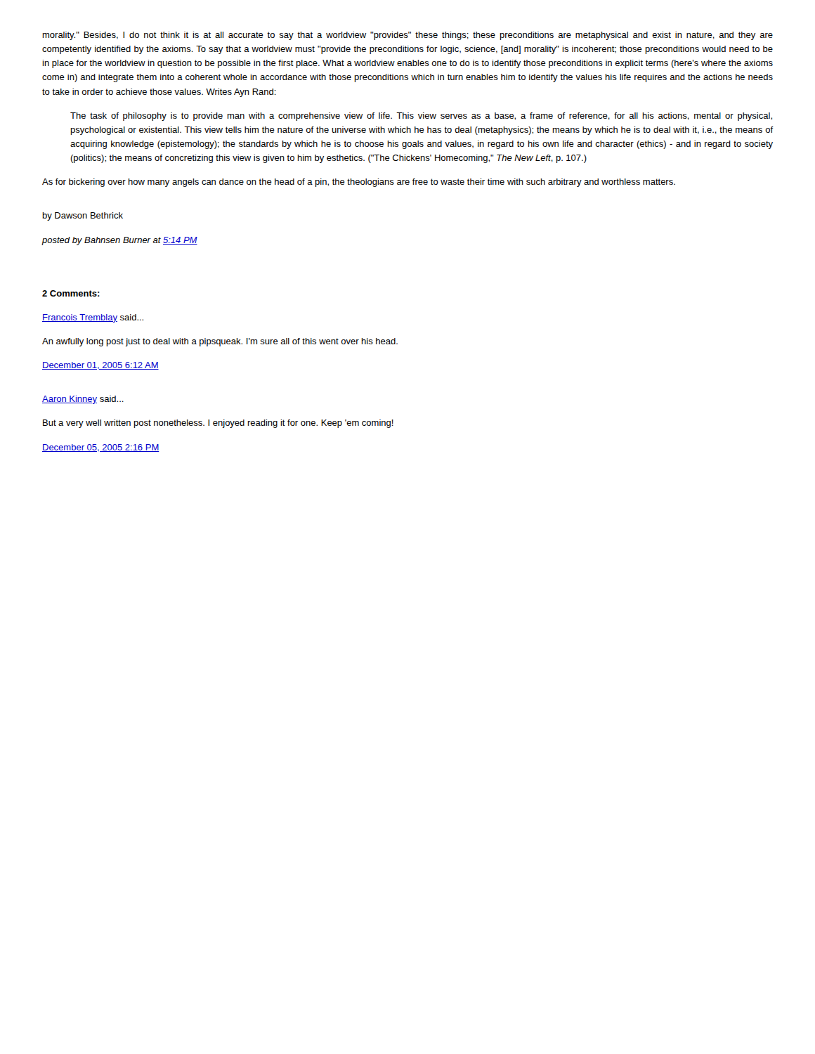morality." Besides, I do not think it is at all accurate to say that a worldview "provides" these things; these preconditions are metaphysical and exist in nature, and they are competently identified by the axioms. To say that a worldview must "provide the preconditions for logic, science, [and] morality" is incoherent; those preconditions would need to be in place for the worldview in question to be possible in the first place. What a worldview enables one to do is to identify those preconditions in explicit terms (here's where the axioms come in) and integrate them into a coherent whole in accordance with those preconditions which in turn enables him to identify the values his life requires and the actions he needs to take in order to achieve those values. Writes Ayn Rand:
The task of philosophy is to provide man with a comprehensive view of life. This view serves as a base, a frame of reference, for all his actions, mental or physical, psychological or existential. This view tells him the nature of the universe with which he has to deal (metaphysics); the means by which he is to deal with it, i.e., the means of acquiring knowledge (epistemology); the standards by which he is to choose his goals and values, in regard to his own life and character (ethics) - and in regard to society (politics); the means of concretizing this view is given to him by esthetics. ("The Chickens' Homecoming," The New Left, p. 107.)
As for bickering over how many angels can dance on the head of a pin, the theologians are free to waste their time with such arbitrary and worthless matters.
by Dawson Bethrick
posted by Bahnsen Burner at 5:14 PM
2 Comments:
Francois Tremblay said...
An awfully long post just to deal with a pipsqueak. I'm sure all of this went over his head.
December 01, 2005 6:12 AM
Aaron Kinney said...
But a very well written post nonetheless. I enjoyed reading it for one. Keep 'em coming!
December 05, 2005 2:16 PM